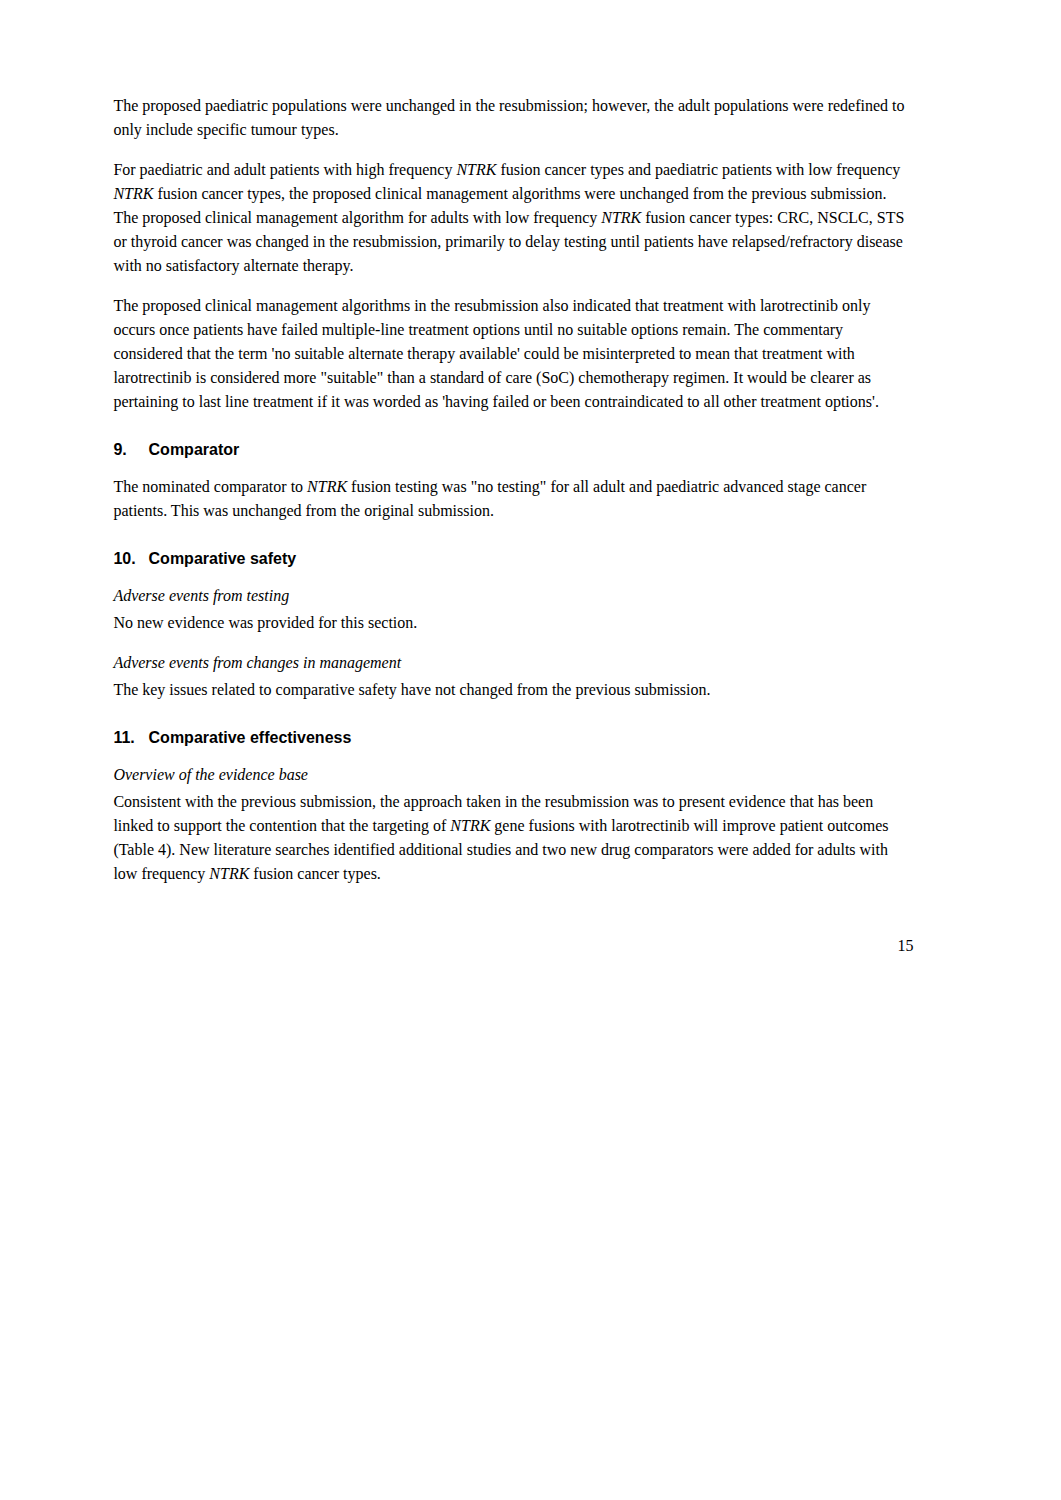The proposed paediatric populations were unchanged in the resubmission; however, the adult populations were redefined to only include specific tumour types.
For paediatric and adult patients with high frequency NTRK fusion cancer types and paediatric patients with low frequency NTRK fusion cancer types, the proposed clinical management algorithms were unchanged from the previous submission. The proposed clinical management algorithm for adults with low frequency NTRK fusion cancer types: CRC, NSCLC, STS or thyroid cancer was changed in the resubmission, primarily to delay testing until patients have relapsed/refractory disease with no satisfactory alternate therapy.
The proposed clinical management algorithms in the resubmission also indicated that treatment with larotrectinib only occurs once patients have failed multiple-line treatment options until no suitable options remain. The commentary considered that the term 'no suitable alternate therapy available' could be misinterpreted to mean that treatment with larotrectinib is considered more "suitable" than a standard of care (SoC) chemotherapy regimen. It would be clearer as pertaining to last line treatment if it was worded as 'having failed or been contraindicated to all other treatment options'.
9. Comparator
The nominated comparator to NTRK fusion testing was "no testing" for all adult and paediatric advanced stage cancer patients. This was unchanged from the original submission.
10. Comparative safety
Adverse events from testing
No new evidence was provided for this section.
Adverse events from changes in management
The key issues related to comparative safety have not changed from the previous submission.
11. Comparative effectiveness
Overview of the evidence base
Consistent with the previous submission, the approach taken in the resubmission was to present evidence that has been linked to support the contention that the targeting of NTRK gene fusions with larotrectinib will improve patient outcomes (Table 4). New literature searches identified additional studies and two new drug comparators were added for adults with low frequency NTRK fusion cancer types.
15